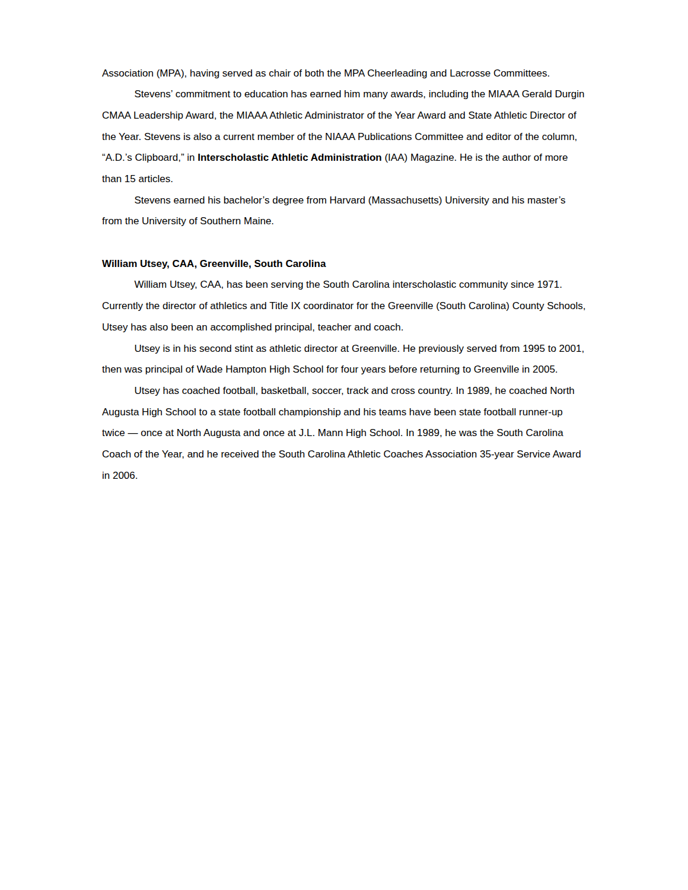Association (MPA), having served as chair of both the MPA Cheerleading and Lacrosse Committees.
Stevens’ commitment to education has earned him many awards, including the MIAAA Gerald Durgin CMAA Leadership Award, the MIAAA Athletic Administrator of the Year Award and State Athletic Director of the Year. Stevens is also a current member of the NIAAA Publications Committee and editor of the column, “A.D.’s Clipboard,” in Interscholastic Athletic Administration (IAA) Magazine. He is the author of more than 15 articles.
Stevens earned his bachelor’s degree from Harvard (Massachusetts) University and his master’s from the University of Southern Maine.
William Utsey, CAA, Greenville, South Carolina
William Utsey, CAA, has been serving the South Carolina interscholastic community since 1971. Currently the director of athletics and Title IX coordinator for the Greenville (South Carolina) County Schools, Utsey has also been an accomplished principal, teacher and coach.
Utsey is in his second stint as athletic director at Greenville. He previously served from 1995 to 2001, then was principal of Wade Hampton High School for four years before returning to Greenville in 2005.
Utsey has coached football, basketball, soccer, track and cross country. In 1989, he coached North Augusta High School to a state football championship and his teams have been state football runner-up twice — once at North Augusta and once at J.L. Mann High School. In 1989, he was the South Carolina Coach of the Year, and he received the South Carolina Athletic Coaches Association 35-year Service Award in 2006.